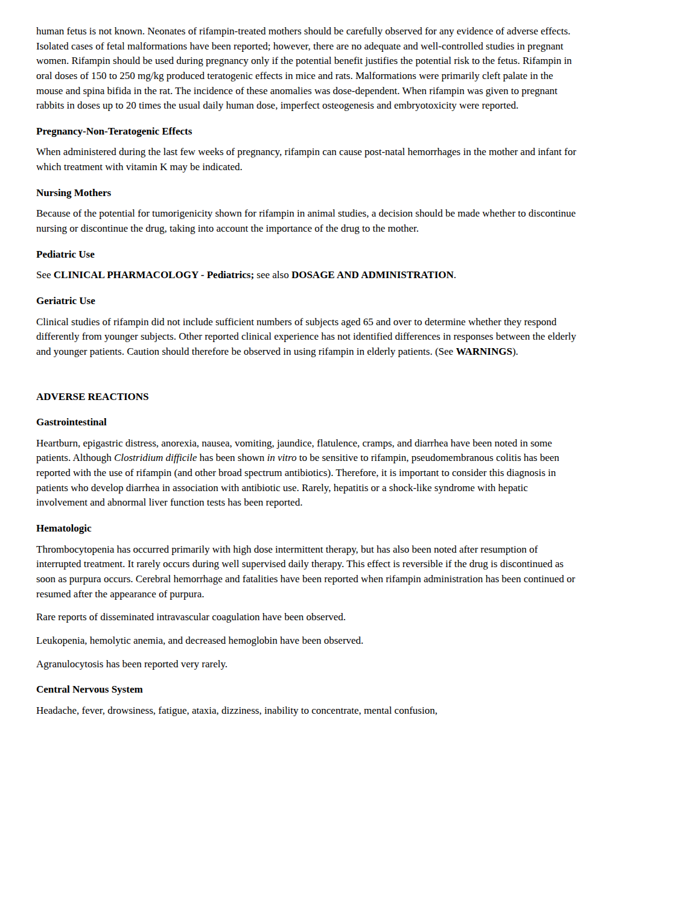human fetus is not known. Neonates of rifampin-treated mothers should be carefully observed for any evidence of adverse effects. Isolated cases of fetal malformations have been reported; however, there are no adequate and well-controlled studies in pregnant women. Rifampin should be used during pregnancy only if the potential benefit justifies the potential risk to the fetus. Rifampin in oral doses of 150 to 250 mg/kg produced teratogenic effects in mice and rats. Malformations were primarily cleft palate in the mouse and spina bifida in the rat. The incidence of these anomalies was dose-dependent. When rifampin was given to pregnant rabbits in doses up to 20 times the usual daily human dose, imperfect osteogenesis and embryotoxicity were reported.
Pregnancy-Non-Teratogenic Effects
When administered during the last few weeks of pregnancy, rifampin can cause post-natal hemorrhages in the mother and infant for which treatment with vitamin K may be indicated.
Nursing Mothers
Because of the potential for tumorigenicity shown for rifampin in animal studies, a decision should be made whether to discontinue nursing or discontinue the drug, taking into account the importance of the drug to the mother.
Pediatric Use
See CLINICAL PHARMACOLOGY - Pediatrics; see also DOSAGE AND ADMINISTRATION.
Geriatric Use
Clinical studies of rifampin did not include sufficient numbers of subjects aged 65 and over to determine whether they respond differently from younger subjects. Other reported clinical experience has not identified differences in responses between the elderly and younger patients. Caution should therefore be observed in using rifampin in elderly patients. (See WARNINGS).
ADVERSE REACTIONS
Gastrointestinal
Heartburn, epigastric distress, anorexia, nausea, vomiting, jaundice, flatulence, cramps, and diarrhea have been noted in some patients. Although Clostridium difficile has been shown in vitro to be sensitive to rifampin, pseudomembranous colitis has been reported with the use of rifampin (and other broad spectrum antibiotics). Therefore, it is important to consider this diagnosis in patients who develop diarrhea in association with antibiotic use. Rarely, hepatitis or a shock-like syndrome with hepatic involvement and abnormal liver function tests has been reported.
Hematologic
Thrombocytopenia has occurred primarily with high dose intermittent therapy, but has also been noted after resumption of interrupted treatment. It rarely occurs during well supervised daily therapy. This effect is reversible if the drug is discontinued as soon as purpura occurs. Cerebral hemorrhage and fatalities have been reported when rifampin administration has been continued or resumed after the appearance of purpura.
Rare reports of disseminated intravascular coagulation have been observed.
Leukopenia, hemolytic anemia, and decreased hemoglobin have been observed.
Agranulocytosis has been reported very rarely.
Central Nervous System
Headache, fever, drowsiness, fatigue, ataxia, dizziness, inability to concentrate, mental confusion,